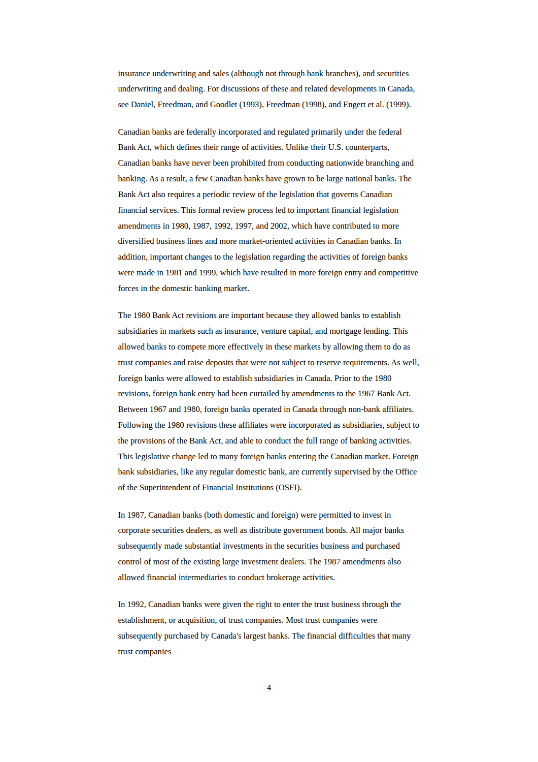insurance underwriting and sales (although not through bank branches), and securities underwriting and dealing. For discussions of these and related developments in Canada, see Daniel, Freedman, and Goodlet (1993), Freedman (1998), and Engert et al. (1999).
Canadian banks are federally incorporated and regulated primarily under the federal Bank Act, which defines their range of activities. Unlike their U.S. counterparts, Canadian banks have never been prohibited from conducting nationwide branching and banking. As a result, a few Canadian banks have grown to be large national banks. The Bank Act also requires a periodic review of the legislation that governs Canadian financial services. This formal review process led to important financial legislation amendments in 1980, 1987, 1992, 1997, and 2002, which have contributed to more diversified business lines and more market-oriented activities in Canadian banks. In addition, important changes to the legislation regarding the activities of foreign banks were made in 1981 and 1999, which have resulted in more foreign entry and competitive forces in the domestic banking market.
The 1980 Bank Act revisions are important because they allowed banks to establish subsidiaries in markets such as insurance, venture capital, and mortgage lending. This allowed banks to compete more effectively in these markets by allowing them to do as trust companies and raise deposits that were not subject to reserve requirements. As well, foreign banks were allowed to establish subsidiaries in Canada. Prior to the 1980 revisions, foreign bank entry had been curtailed by amendments to the 1967 Bank Act. Between 1967 and 1980, foreign banks operated in Canada through non-bank affiliates. Following the 1980 revisions these affiliates were incorporated as subsidiaries, subject to the provisions of the Bank Act, and able to conduct the full range of banking activities. This legislative change led to many foreign banks entering the Canadian market. Foreign bank subsidiaries, like any regular domestic bank, are currently supervised by the Office of the Superintendent of Financial Institutions (OSFI).
In 1987, Canadian banks (both domestic and foreign) were permitted to invest in corporate securities dealers, as well as distribute government bonds. All major banks subsequently made substantial investments in the securities business and purchased control of most of the existing large investment dealers. The 1987 amendments also allowed financial intermediaries to conduct brokerage activities.
In 1992, Canadian banks were given the right to enter the trust business through the establishment, or acquisition, of trust companies. Most trust companies were subsequently purchased by Canada's largest banks. The financial difficulties that many trust companies
4